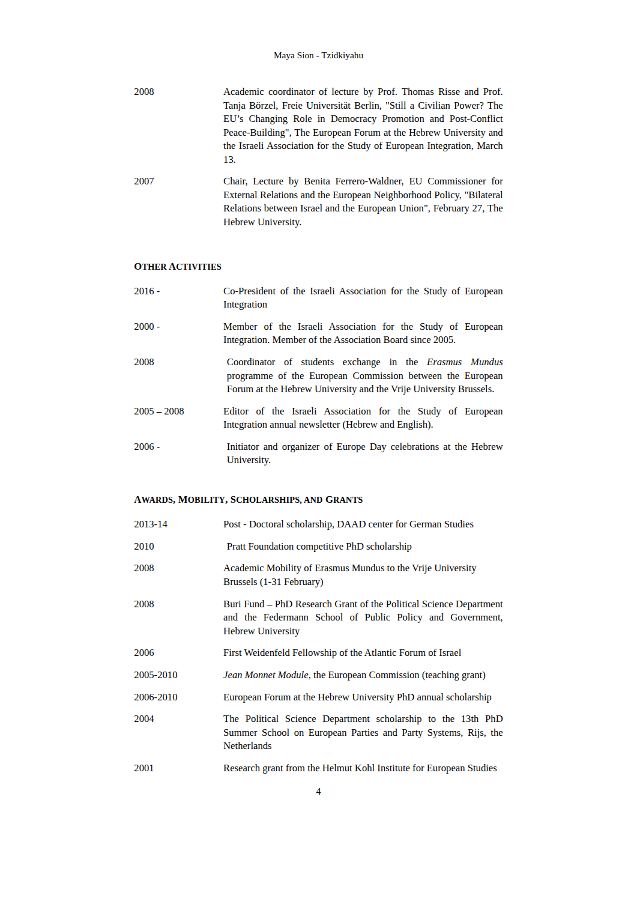Maya Sion - Tzidkiyahu
2008
Academic coordinator of lecture by Prof. Thomas Risse and Prof. Tanja Börzel, Freie Universität Berlin, "Still a Civilian Power? The EU’s Changing Role in Democracy Promotion and Post-Conflict Peace-Building", The European Forum at the Hebrew University and the Israeli Association for the Study of European Integration, March 13.
2007
Chair, Lecture by Benita Ferrero-Waldner, EU Commissioner for External Relations and the European Neighborhood Policy, "Bilateral Relations between Israel and the European Union", February 27, The Hebrew University.
OTHER ACTIVITIES
2016 -
Co-President of the Israeli Association for the Study of European Integration
2000 -
Member of the Israeli Association for the Study of European Integration. Member of the Association Board since 2005.
2008
Coordinator of students exchange in the Erasmus Mundus programme of the European Commission between the European Forum at the Hebrew University and the Vrije University Brussels.
2005 – 2008
Editor of the Israeli Association for the Study of European Integration annual newsletter (Hebrew and English).
2006 -
Initiator and organizer of Europe Day celebrations at the Hebrew University.
AWARDS, MOBILITY, SCHOLARSHIPS, AND GRANTS
2013-14
Post - Doctoral scholarship, DAAD center for German Studies
2010
Pratt Foundation competitive PhD scholarship
2008
Academic Mobility of Erasmus Mundus to the Vrije University Brussels (1-31 February)
2008
Buri Fund – PhD Research Grant of the Political Science Department and the Federmann School of Public Policy and Government, Hebrew University
2006
First Weidenfeld Fellowship of the Atlantic Forum of Israel
2005-2010
Jean Monnet Module, the European Commission (teaching grant)
2006-2010
European Forum at the Hebrew University PhD annual scholarship
2004
The Political Science Department scholarship to the 13th PhD Summer School on European Parties and Party Systems, Rijs, the Netherlands
2001
Research grant from the Helmut Kohl Institute for European Studies
4